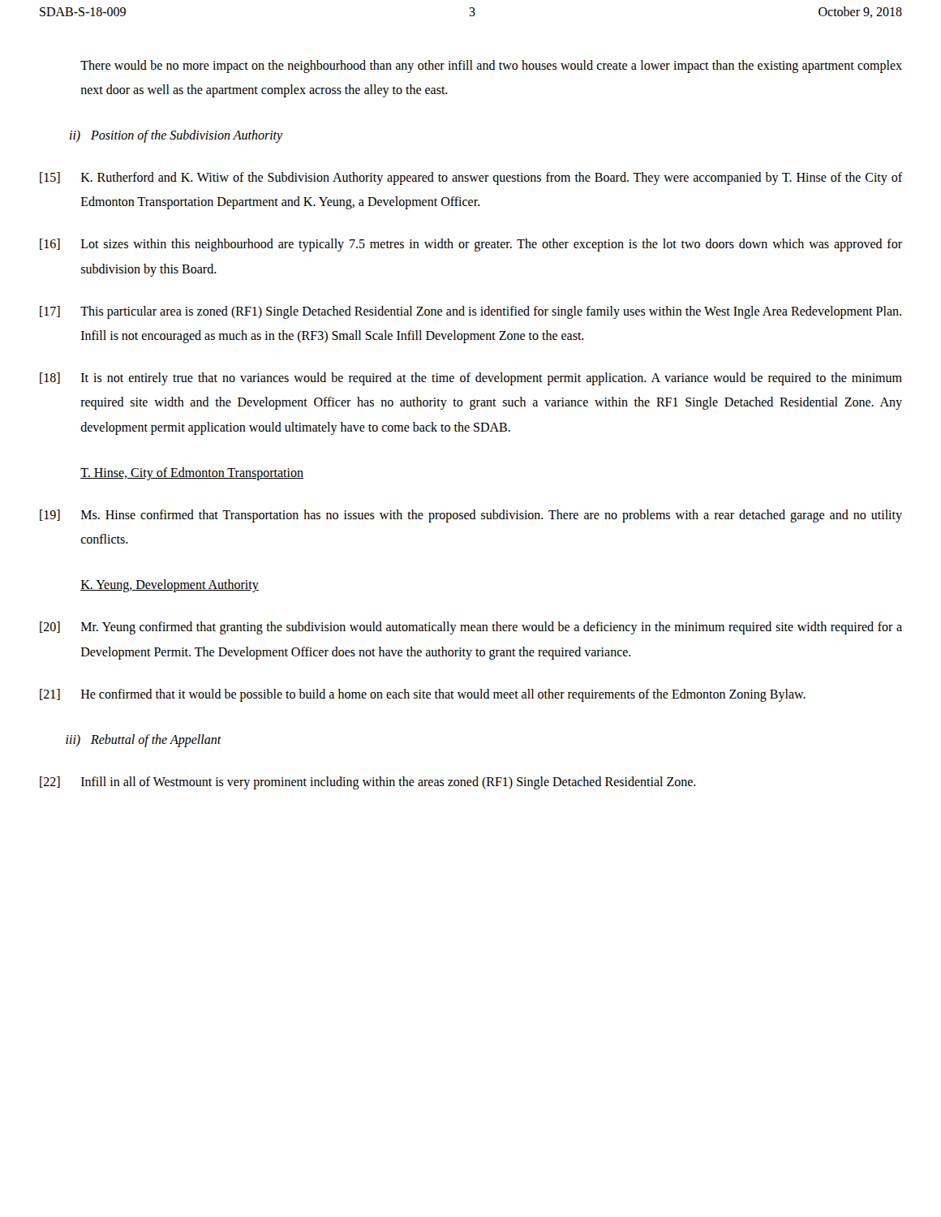SDAB-S-18-009
3
October 9, 2018
There would be no more impact on the neighbourhood than any other infill and two houses would create a lower impact than the existing apartment complex next door as well as the apartment complex across the alley to the east.
ii)
Position of the Subdivision Authority
[15]
K. Rutherford and K. Witiw of the Subdivision Authority appeared to answer questions from the Board. They were accompanied by T. Hinse of the City of Edmonton Transportation Department and K. Yeung, a Development Officer.
[16]
Lot sizes within this neighbourhood are typically 7.5 metres in width or greater. The other exception is the lot two doors down which was approved for subdivision by this Board.
[17]
This particular area is zoned (RF1) Single Detached Residential Zone and is identified for single family uses within the West Ingle Area Redevelopment Plan. Infill is not encouraged as much as in the (RF3) Small Scale Infill Development Zone to the east.
[18]
It is not entirely true that no variances would be required at the time of development permit application. A variance would be required to the minimum required site width and the Development Officer has no authority to grant such a variance within the RF1 Single Detached Residential Zone. Any development permit application would ultimately have to come back to the SDAB.
T. Hinse, City of Edmonton Transportation
[19]
Ms. Hinse confirmed that Transportation has no issues with the proposed subdivision. There are no problems with a rear detached garage and no utility conflicts.
K. Yeung, Development Authority
[20]
Mr. Yeung confirmed that granting the subdivision would automatically mean there would be a deficiency in the minimum required site width required for a Development Permit. The Development Officer does not have the authority to grant the required variance.
[21]
He confirmed that it would be possible to build a home on each site that would meet all other requirements of the Edmonton Zoning Bylaw.
iii)
Rebuttal of the Appellant
[22]
Infill in all of Westmount is very prominent including within the areas zoned (RF1) Single Detached Residential Zone.